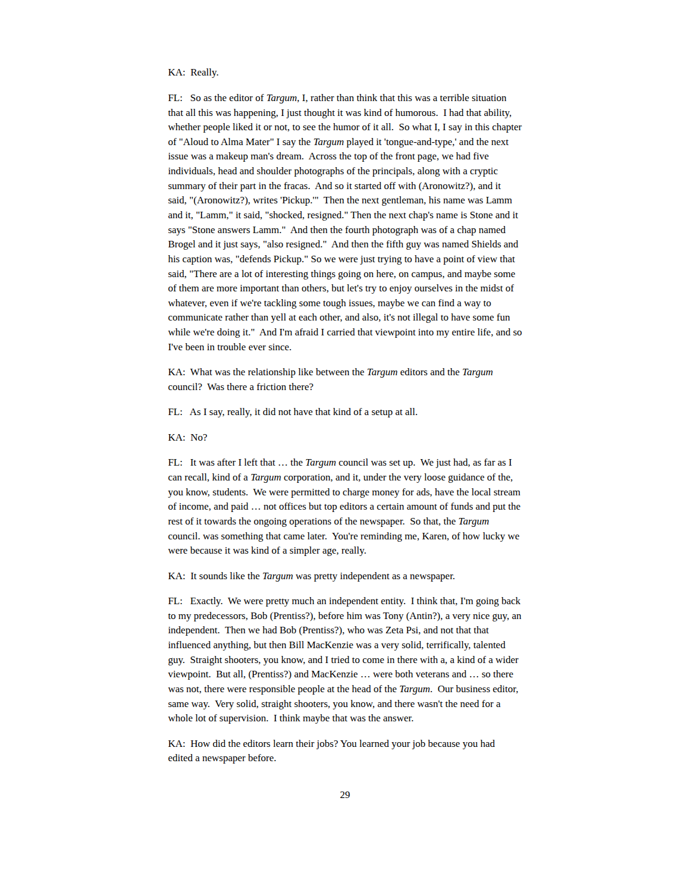KA: Really.
FL: So as the editor of Targum, I, rather than think that this was a terrible situation that all this was happening, I just thought it was kind of humorous. I had that ability, whether people liked it or not, to see the humor of it all. So what I, I say in this chapter of "Aloud to Alma Mater" I say the Targum played it 'tongue-and-type,' and the next issue was a makeup man's dream. Across the top of the front page, we had five individuals, head and shoulder photographs of the principals, along with a cryptic summary of their part in the fracas. And so it started off with (Aronowitz?), and it said, "(Aronowitz?), writes 'Pickup.'" Then the next gentleman, his name was Lamm and it, "Lamm," it said, "shocked, resigned." Then the next chap's name is Stone and it says "Stone answers Lamm." And then the fourth photograph was of a chap named Brogel and it just says, "also resigned." And then the fifth guy was named Shields and his caption was, "defends Pickup." So we were just trying to have a point of view that said, "There are a lot of interesting things going on here, on campus, and maybe some of them are more important than others, but let's try to enjoy ourselves in the midst of whatever, even if we're tackling some tough issues, maybe we can find a way to communicate rather than yell at each other, and also, it's not illegal to have some fun while we're doing it." And I'm afraid I carried that viewpoint into my entire life, and so I've been in trouble ever since.
KA: What was the relationship like between the Targum editors and the Targum council? Was there a friction there?
FL: As I say, really, it did not have that kind of a setup at all.
KA: No?
FL: It was after I left that … the Targum council was set up. We just had, as far as I can recall, kind of a Targum corporation, and it, under the very loose guidance of the, you know, students. We were permitted to charge money for ads, have the local stream of income, and paid … not offices but top editors a certain amount of funds and put the rest of it towards the ongoing operations of the newspaper. So that, the Targum council. was something that came later. You're reminding me, Karen, of how lucky we were because it was kind of a simpler age, really.
KA: It sounds like the Targum was pretty independent as a newspaper.
FL: Exactly. We were pretty much an independent entity. I think that, I'm going back to my predecessors, Bob (Prentiss?), before him was Tony (Antin?), a very nice guy, an independent. Then we had Bob (Prentiss?), who was Zeta Psi, and not that that influenced anything, but then Bill MacKenzie was a very solid, terrifically, talented guy. Straight shooters, you know, and I tried to come in there with a, a kind of a wider viewpoint. But all, (Prentiss?) and MacKenzie … were both veterans and … so there was not, there were responsible people at the head of the Targum. Our business editor, same way. Very solid, straight shooters, you know, and there wasn't the need for a whole lot of supervision. I think maybe that was the answer.
KA: How did the editors learn their jobs? You learned your job because you had edited a newspaper before.
29